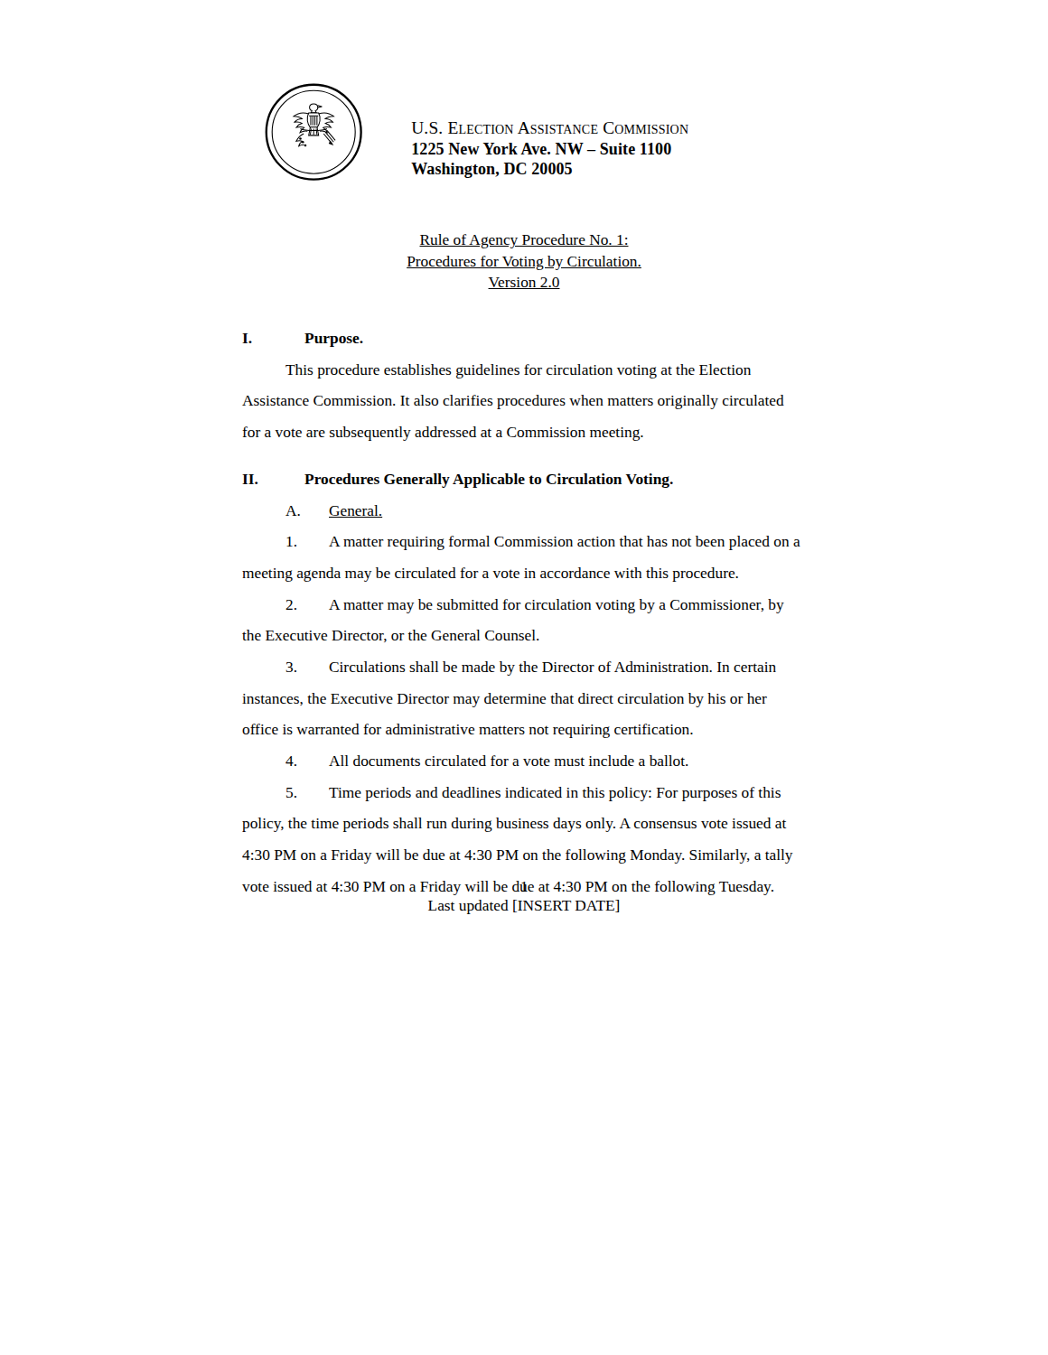U.S. Election Assistance Commission
1225 New York Ave. NW – Suite 1100
Washington, DC 20005
Rule of Agency Procedure No. 1:
Procedures for Voting by Circulation.
Version 2.0
I. Purpose.
This procedure establishes guidelines for circulation voting at the Election Assistance Commission. It also clarifies procedures when matters originally circulated for a vote are subsequently addressed at a Commission meeting.
II. Procedures Generally Applicable to Circulation Voting.
A. General.
1. A matter requiring formal Commission action that has not been placed on a meeting agenda may be circulated for a vote in accordance with this procedure.
2. A matter may be submitted for circulation voting by a Commissioner, by the Executive Director, or the General Counsel.
3. Circulations shall be made by the Director of Administration. In certain instances, the Executive Director may determine that direct circulation by his or her office is warranted for administrative matters not requiring certification.
4. All documents circulated for a vote must include a ballot.
5. Time periods and deadlines indicated in this policy: For purposes of this policy, the time periods shall run during business days only. A consensus vote issued at 4:30 PM on a Friday will be due at 4:30 PM on the following Monday. Similarly, a tally vote issued at 4:30 PM on a Friday will be due at 4:30 PM on the following Tuesday.
1 Last updated [INSERT DATE]